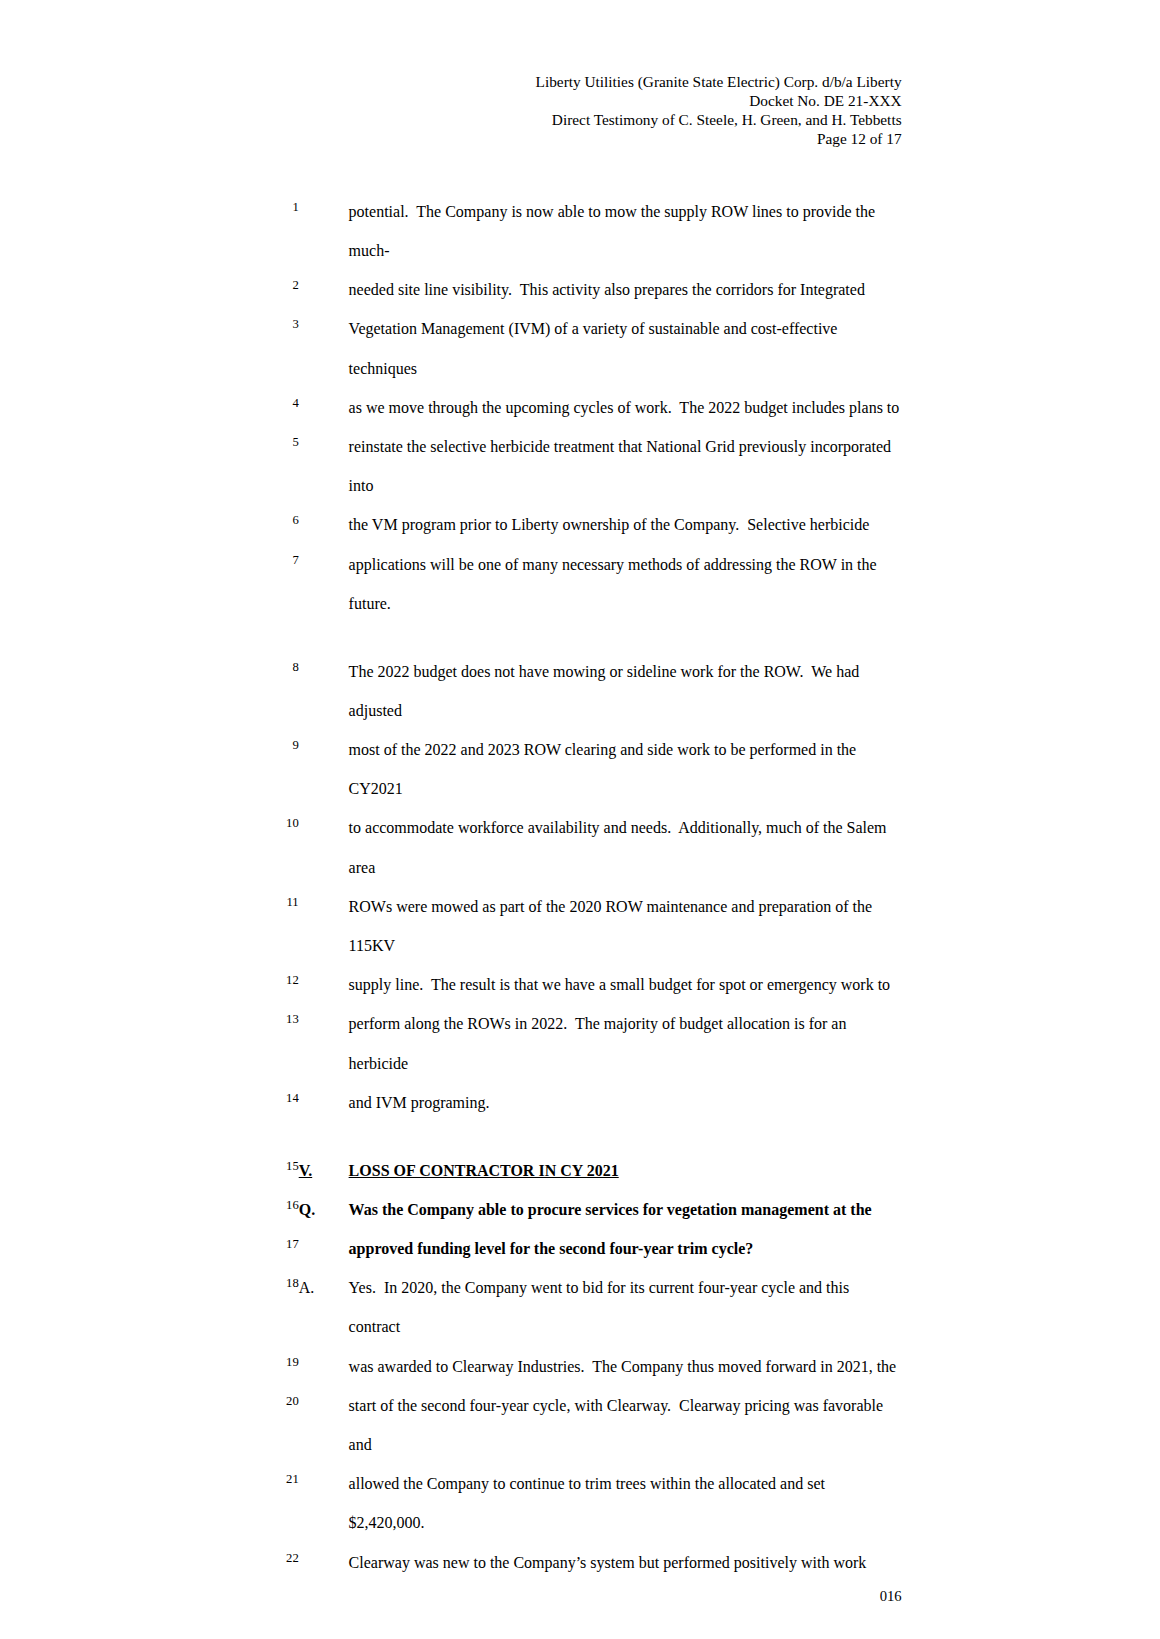Liberty Utilities (Granite State Electric) Corp. d/b/a Liberty
Docket No. DE 21-XXX
Direct Testimony of C. Steele, H. Green, and H. Tebbetts
Page 12 of 17
| 1 | | potential. The Company is now able to mow the supply ROW lines to provide the much- |
| 2 | | needed site line visibility. This activity also prepares the corridors for Integrated |
| 3 | | Vegetation Management (IVM) of a variety of sustainable and cost-effective techniques |
| 4 | | as we move through the upcoming cycles of work. The 2022 budget includes plans to |
| 5 | | reinstate the selective herbicide treatment that National Grid previously incorporated into |
| 6 | | the VM program prior to Liberty ownership of the Company. Selective herbicide |
| 7 | | applications will be one of many necessary methods of addressing the ROW in the future. |
| 8 | | The 2022 budget does not have mowing or sideline work for the ROW. We had adjusted |
| 9 | | most of the 2022 and 2023 ROW clearing and side work to be performed in the CY2021 |
| 10 | | to accommodate workforce availability and needs. Additionally, much of the Salem area |
| 11 | | ROWs were mowed as part of the 2020 ROW maintenance and preparation of the 115KV |
| 12 | | supply line. The result is that we have a small budget for spot or emergency work to |
| 13 | | perform along the ROWs in 2022. The majority of budget allocation is for an herbicide |
| 14 | | and IVM programing. |
| 15 | V. | LOSS OF CONTRACTOR IN CY 2021 |
| 16 | Q. | Was the Company able to procure services for vegetation management at the |
| 17 | | approved funding level for the second four-year trim cycle? |
| 18 | A. | Yes. In 2020, the Company went to bid for its current four-year cycle and this contract |
| 19 | | was awarded to Clearway Industries. The Company thus moved forward in 2021, the |
| 20 | | start of the second four-year cycle, with Clearway. Clearway pricing was favorable and |
| 21 | | allowed the Company to continue to trim trees within the allocated and set $2,420,000. |
| 22 | | Clearway was new to the Company’s system but performed positively with work |
016